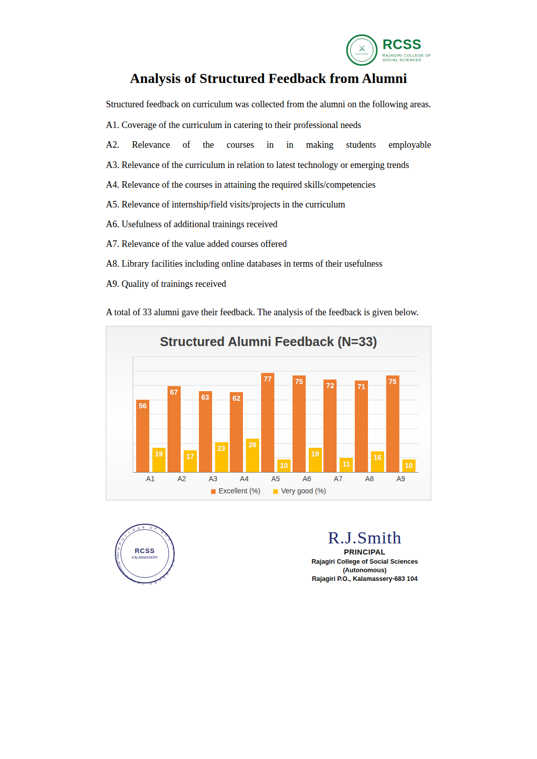⚔
RAJAGIRI
RCSS
RAJAGIRI COLLEGE OF
SOCIAL SCIENCES
Analysis of Structured Feedback from Alumni
Structured feedback on curriculum was collected from the alumni on the following areas.
A1. Coverage of the curriculum in catering to their professional needs
A2. Relevance of the courses in in making students employable
A3. Relevance of the curriculum in relation to latest technology or emerging trends
A4. Relevance of the courses in attaining the required skills/competencies
A5. Relevance of internship/field visits/projects in the curriculum
A6. Usefulness of additional trainings received
A7. Relevance of the value added courses offered
A8. Library facilities including online databases in terms of their usefulness
A9. Quality of trainings received
A total of 33 alumni gave their feedback. The analysis of the feedback is given below.
Structured Alumni Feedback (N=33)
56
19
67
17
63
23
62
26
77
10
75
19
72
11
71
16
75
10
A1
A2
A3
A4
A5
A6
A7
A8
A9
Excellent (%)
Very good (%)
R A J A G I R I C O L L E G E O F S O C I A L S C I E N C E S ( A U T O N O M O U S )
RCSS
KALAMASSERY
R.J.Smith
PRINCIPAL
Rajagiri College of Social Sciences
(Autonomous)
Rajagiri P.O., Kalamassery-683 104